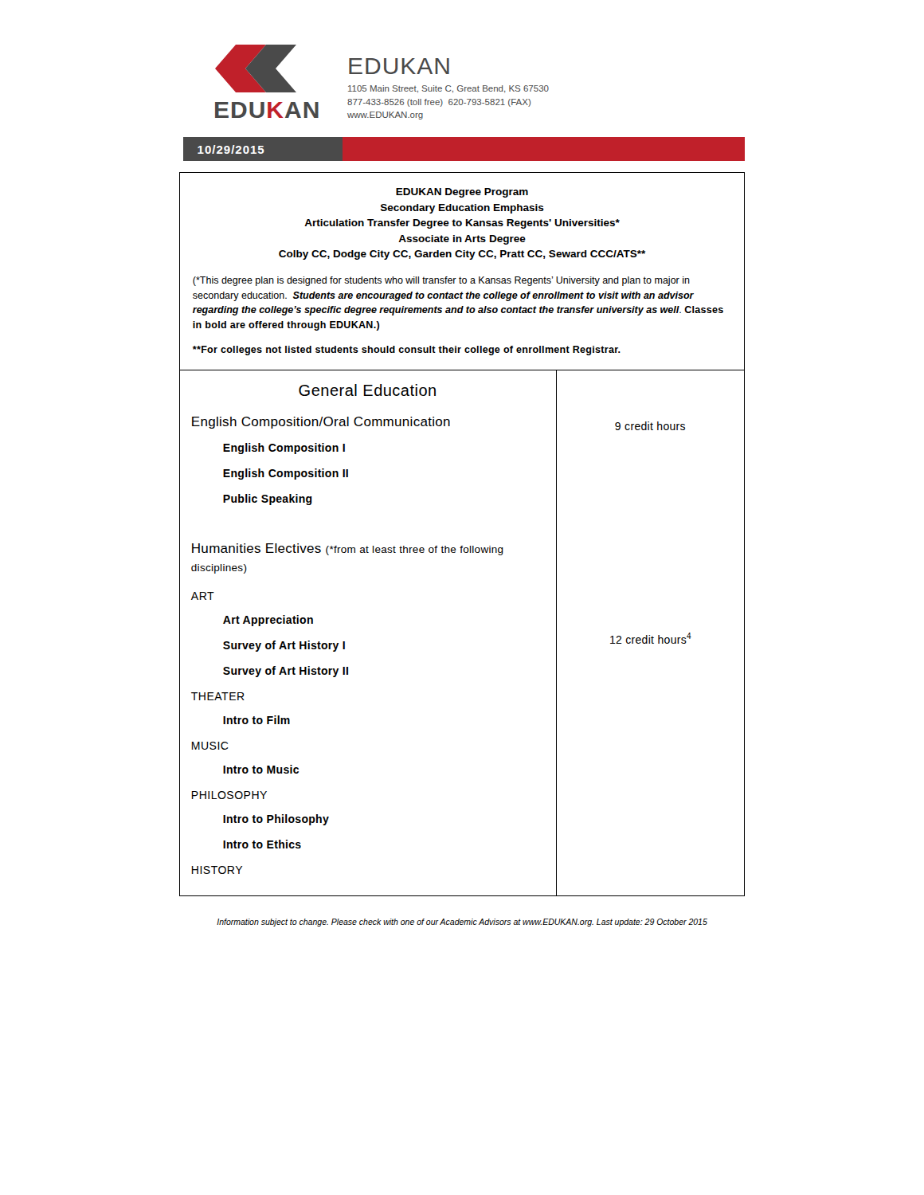EDUKAN
EDUKAN
1105 Main Street, Suite C, Great Bend, KS 67530
877-433-8526 (toll free) 620-793-5821 (FAX)
www.EDUKAN.org
10/29/2015
EDUKAN Degree Program
Secondary Education Emphasis
Articulation Transfer Degree to Kansas Regents' Universities*
Associate in Arts Degree
Colby CC, Dodge City CC, Garden City CC, Pratt CC, Seward CCC/ATS**
(*This degree plan is designed for students who will transfer to a Kansas Regents’ University and plan to major in secondary education. Students are encouraged to contact the college of enrollment to visit with an advisor regarding the college’s specific degree requirements and to also contact the transfer university as well. Classes in bold are offered through EDUKAN.)
**For colleges not listed students should consult their college of enrollment Registrar.
| General Education English Composition/Oral Communication English Composition I English Composition II Public Speaking Humanities Electives (*from at least three of the following disciplines) ART Art Appreciation Survey of Art History I Survey of Art History II THEATER Intro to Film MUSIC Intro to Music PHILOSOPHY Intro to Philosophy Intro to Ethics HISTORY | 9 credit hours 12 credit hours 4 |
Information subject to change. Please check with one of our Academic Advisors at www.EDUKAN.org. Last update: 29 October 2015